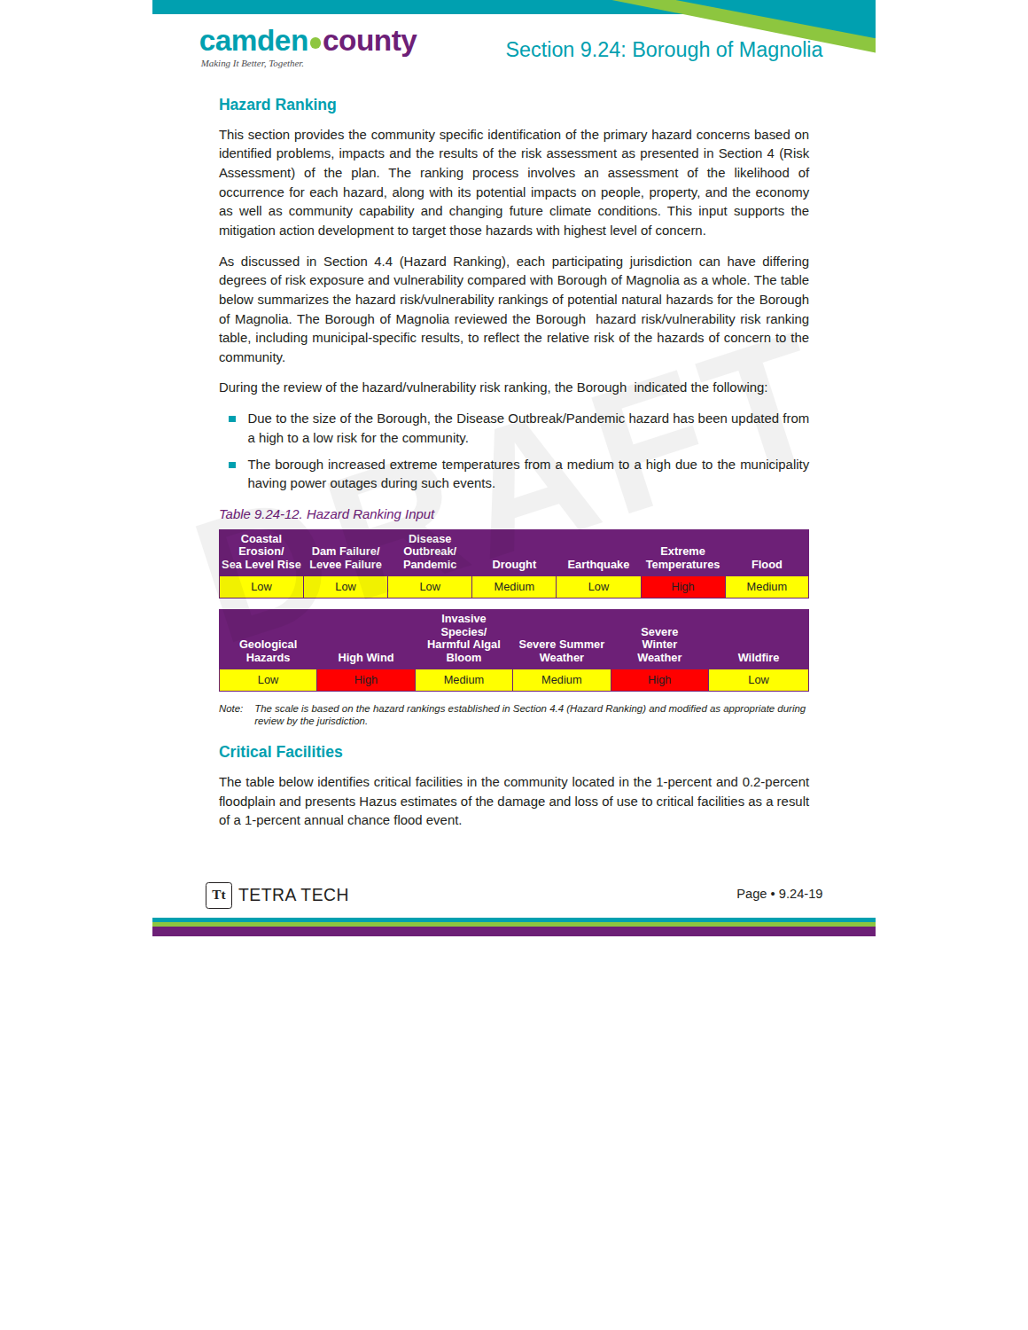camden county
Making It Better, Together.
Section 9.24: Borough of Magnolia
Hazard Ranking
This section provides the community specific identification of the primary hazard concerns based on identified problems, impacts and the results of the risk assessment as presented in Section 4 (Risk Assessment) of the plan. The ranking process involves an assessment of the likelihood of occurrence for each hazard, along with its potential impacts on people, property, and the economy as well as community capability and changing future climate conditions. This input supports the mitigation action development to target those hazards with highest level of concern.
As discussed in Section 4.4 (Hazard Ranking), each participating jurisdiction can have differing degrees of risk exposure and vulnerability compared with Borough of Magnolia as a whole. The table below summarizes the hazard risk/vulnerability rankings of potential natural hazards for the Borough of Magnolia. The Borough of Magnolia reviewed the Borough hazard risk/vulnerability risk ranking table, including municipal-specific results, to reflect the relative risk of the hazards of concern to the community.
During the review of the hazard/vulnerability risk ranking, the Borough indicated the following:
Due to the size of the Borough, the Disease Outbreak/Pandemic hazard has been updated from a high to a low risk for the community.
The borough increased extreme temperatures from a medium to a high due to the municipality having power outages during such events.
Table 9.24-12. Hazard Ranking Input
| Coastal Erosion/ Sea Level Rise | Dam Failure/ Levee Failure | Disease Outbreak/ Pandemic | Drought | Earthquake | Extreme Temperatures | Flood |
| --- | --- | --- | --- | --- | --- | --- |
| Low | Low | Low | Medium | Low | High | Medium |
| Geological Hazards | High Wind | Invasive Species/ Harmful Algal Bloom | Severe Summer Weather | Severe Winter Weather | Wildfire |
| --- | --- | --- | --- | --- | --- |
| Low | High | Medium | Medium | High | Low |
Note: The scale is based on the hazard rankings established in Section 4.4 (Hazard Ranking) and modified as appropriate during review by the jurisdiction.
Critical Facilities
The table below identifies critical facilities in the community located in the 1-percent and 0.2-percent floodplain and presents Hazus estimates of the damage and loss of use to critical facilities as a result of a 1-percent annual chance flood event.
DRAFT
TETRA TECH
Page • 9.24-19